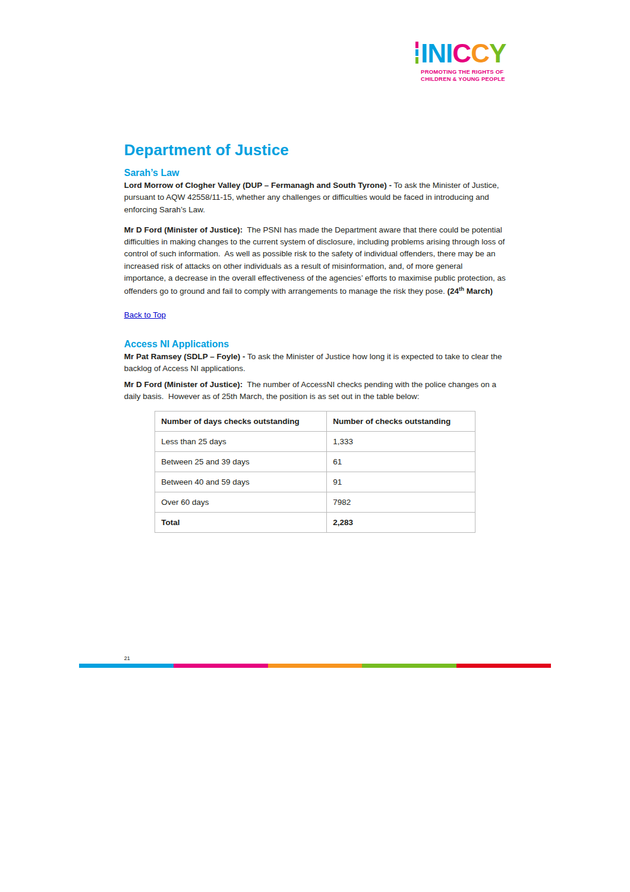INICCY
PROMOTING THE RIGHTS OF CHILDREN & YOUNG PEOPLE
Department of Justice
Sarah’s Law
Lord Morrow of Clogher Valley (DUP – Fermanagh and South Tyrone) - To ask the Minister of Justice, pursuant to AQW 42558/11-15, whether any challenges or difficulties would be faced in introducing and enforcing Sarah’s Law.
Mr D Ford (Minister of Justice): The PSNI has made the Department aware that there could be potential difficulties in making changes to the current system of disclosure, including problems arising through loss of control of such information. As well as possible risk to the safety of individual offenders, there may be an increased risk of attacks on other individuals as a result of misinformation, and, of more general importance, a decrease in the overall effectiveness of the agencies’ efforts to maximise public protection, as offenders go to ground and fail to comply with arrangements to manage the risk they pose. (24th March)
Back to Top
Access NI Applications
Mr Pat Ramsey (SDLP – Foyle) - To ask the Minister of Justice how long it is expected to take to clear the backlog of Access NI applications.
Mr D Ford (Minister of Justice): The number of AccessNI checks pending with the police changes on a daily basis. However as of 25th March, the position is as set out in the table below:
| Number of days checks outstanding | Number of checks outstanding |
| --- | --- |
| Less than 25 days | 1,333 |
| Between 25 and 39 days | 61 |
| Between 40 and 59 days | 91 |
| Over 60 days | 7982 |
| Total | 2,283 |
21